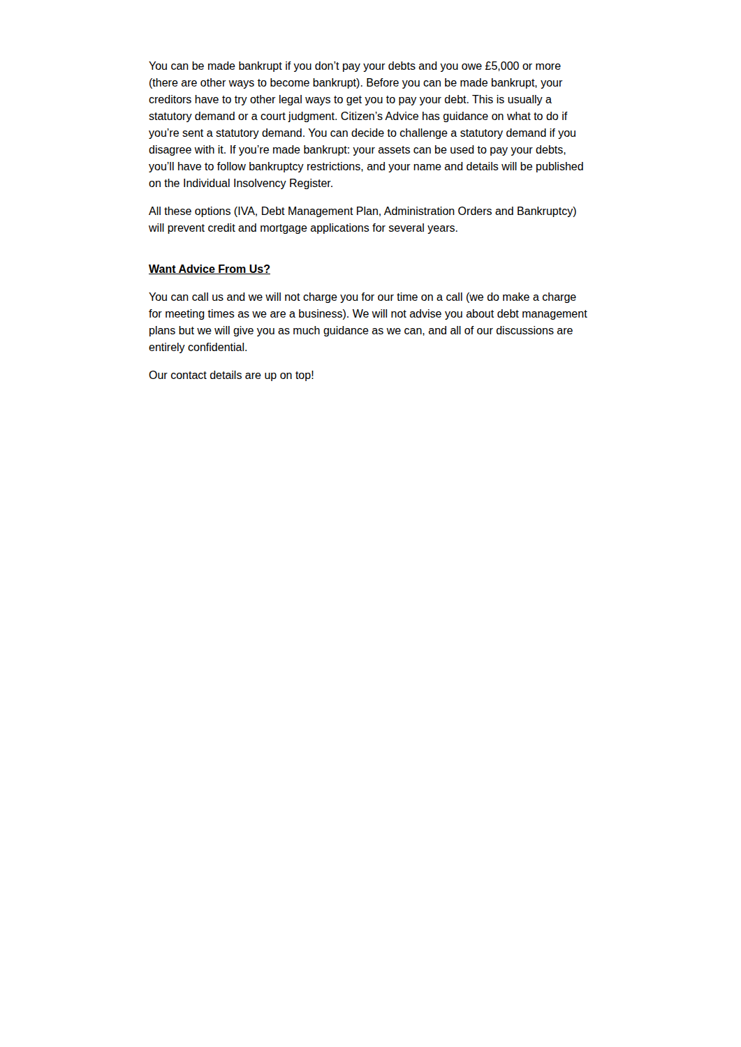You can be made bankrupt if you don’t pay your debts and you owe £5,000 or more (there are other ways to become bankrupt). Before you can be made bankrupt, your creditors have to try other legal ways to get you to pay your debt. This is usually a statutory demand or a court judgment. Citizen’s Advice has guidance on what to do if you’re sent a statutory demand. You can decide to challenge a statutory demand if you disagree with it. If you’re made bankrupt: your assets can be used to pay your debts, you’ll have to follow bankruptcy restrictions, and your name and details will be published on the Individual Insolvency Register.
All these options (IVA, Debt Management Plan, Administration Orders and Bankruptcy) will prevent credit and mortgage applications for several years.
Want Advice From Us?
You can call us and we will not charge you for our time on a call (we do make a charge for meeting times as we are a business). We will not advise you about debt management plans but we will give you as much guidance as we can, and all of our discussions are entirely confidential.
Our contact details are up on top!